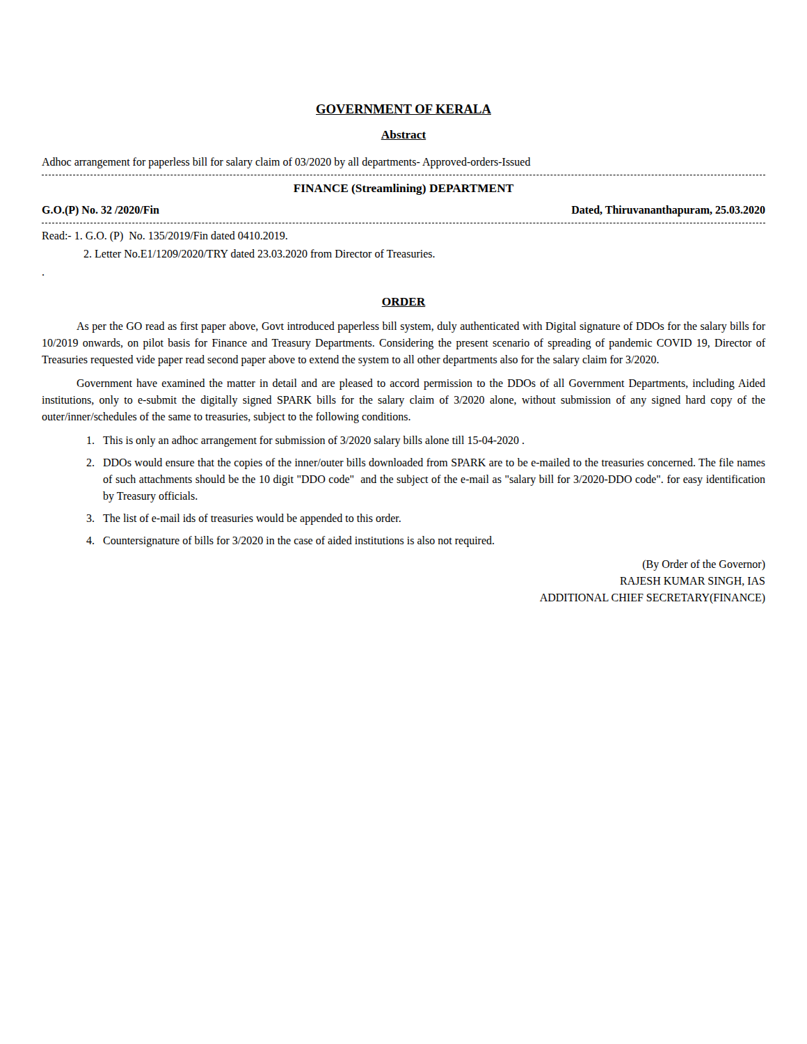GOVERNMENT OF KERALA
Abstract
Adhoc arrangement for paperless bill for salary claim of 03/2020 by all departments- Approved-orders-Issued
FINANCE (Streamlining) DEPARTMENT
G.O.(P) No. 32 /2020/Fin Dated, Thiruvananthapuram, 25.03.2020
Read:- 1. G.O. (P) No. 135/2019/Fin dated 0410.2019.
2. Letter No.E1/1209/2020/TRY dated 23.03.2020 from Director of Treasuries.
.
ORDER
As per the GO read as first paper above, Govt introduced paperless bill system, duly authenticated with Digital signature of DDOs for the salary bills for 10/2019 onwards, on pilot basis for Finance and Treasury Departments. Considering the present scenario of spreading of pandemic COVID 19, Director of Treasuries requested vide paper read second paper above to extend the system to all other departments also for the salary claim for 3/2020.
Government have examined the matter in detail and are pleased to accord permission to the DDOs of all Government Departments, including Aided institutions, only to e-submit the digitally signed SPARK bills for the salary claim of 3/2020 alone, without submission of any signed hard copy of the outer/inner/schedules of the same to treasuries, subject to the following conditions.
This is only an adhoc arrangement for submission of 3/2020 salary bills alone till 15-04-2020 .
DDOs would ensure that the copies of the inner/outer bills downloaded from SPARK are to be e-mailed to the treasuries concerned. The file names of such attachments should be the 10 digit "DDO code" and the subject of the e-mail as "salary bill for 3/2020-DDO code". for easy identification by Treasury officials.
The list of e-mail ids of treasuries would be appended to this order.
Countersignature of bills for 3/2020 in the case of aided institutions is also not required.
(By Order of the Governor)
RAJESH KUMAR SINGH, IAS
ADDITIONAL CHIEF SECRETARY(FINANCE)